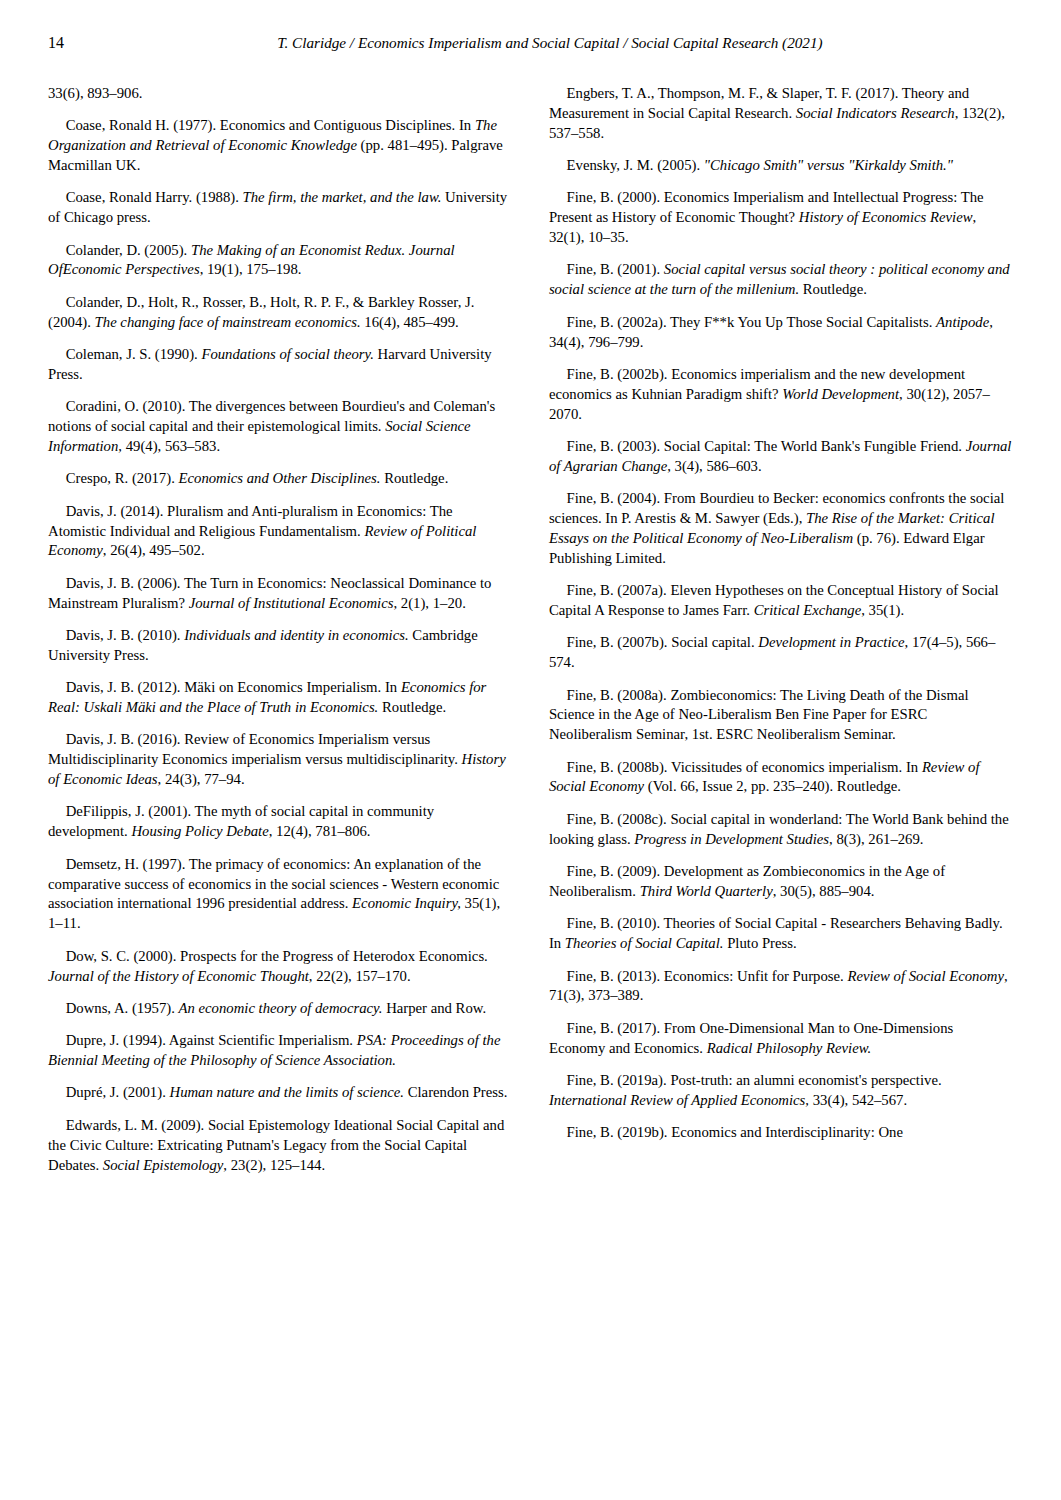14 T. Claridge / Economics Imperialism and Social Capital / Social Capital Research (2021)
33(6), 893–906.
Coase, Ronald H. (1977). Economics and Contiguous Disciplines. In The Organization and Retrieval of Economic Knowledge (pp. 481–495). Palgrave Macmillan UK.
Coase, Ronald Harry. (1988). The firm, the market, and the law. University of Chicago press.
Colander, D. (2005). The Making of an Economist Redux. Journal OfEconomic Perspectives, 19(1), 175–198.
Colander, D., Holt, R., Rosser, B., Holt, R. P. F., & Barkley Rosser, J. (2004). The changing face of mainstream economics. 16(4), 485–499.
Coleman, J. S. (1990). Foundations of social theory. Harvard University Press.
Coradini, O. (2010). The divergences between Bourdieu's and Coleman's notions of social capital and their epistemological limits. Social Science Information, 49(4), 563–583.
Crespo, R. (2017). Economics and Other Disciplines. Routledge.
Davis, J. (2014). Pluralism and Anti-pluralism in Economics: The Atomistic Individual and Religious Fundamentalism. Review of Political Economy, 26(4), 495–502.
Davis, J. B. (2006). The Turn in Economics: Neoclassical Dominance to Mainstream Pluralism? Journal of Institutional Economics, 2(1), 1–20.
Davis, J. B. (2010). Individuals and identity in economics. Cambridge University Press.
Davis, J. B. (2012). Mäki on Economics Imperialism. In Economics for Real: Uskali Mäki and the Place of Truth in Economics. Routledge.
Davis, J. B. (2016). Review of Economics Imperialism versus Multidisciplinarity Economics imperialism versus multidisciplinarity. History of Economic Ideas, 24(3), 77–94.
DeFilippis, J. (2001). The myth of social capital in community development. Housing Policy Debate, 12(4), 781–806.
Demsetz, H. (1997). The primacy of economics: An explanation of the comparative success of economics in the social sciences - Western economic association international 1996 presidential address. Economic Inquiry, 35(1), 1–11.
Dow, S. C. (2000). Prospects for the Progress of Heterodox Economics. Journal of the History of Economic Thought, 22(2), 157–170.
Downs, A. (1957). An economic theory of democracy. Harper and Row.
Dupre, J. (1994). Against Scientific Imperialism. PSA: Proceedings of the Biennial Meeting of the Philosophy of Science Association.
Dupré, J. (2001). Human nature and the limits of science. Clarendon Press.
Edwards, L. M. (2009). Social Epistemology Ideational Social Capital and the Civic Culture: Extricating Putnam's Legacy from the Social Capital Debates. Social Epistemology, 23(2), 125–144.
Engbers, T. A., Thompson, M. F., & Slaper, T. F. (2017). Theory and Measurement in Social Capital Research. Social Indicators Research, 132(2), 537–558.
Evensky, J. M. (2005). "Chicago Smith" versus "Kirkaldy Smith."
Fine, B. (2000). Economics Imperialism and Intellectual Progress: The Present as History of Economic Thought? History of Economics Review, 32(1), 10–35.
Fine, B. (2001). Social capital versus social theory : political economy and social science at the turn of the millenium. Routledge.
Fine, B. (2002a). They F**k You Up Those Social Capitalists. Antipode, 34(4), 796–799.
Fine, B. (2002b). Economics imperialism and the new development economics as Kuhnian Paradigm shift? World Development, 30(12), 2057–2070.
Fine, B. (2003). Social Capital: The World Bank's Fungible Friend. Journal of Agrarian Change, 3(4), 586–603.
Fine, B. (2004). From Bourdieu to Becker: economics confronts the social sciences. In P. Arestis & M. Sawyer (Eds.), The Rise of the Market: Critical Essays on the Political Economy of Neo-Liberalism (p. 76). Edward Elgar Publishing Limited.
Fine, B. (2007a). Eleven Hypotheses on the Conceptual History of Social Capital A Response to James Farr. Critical Exchange, 35(1).
Fine, B. (2007b). Social capital. Development in Practice, 17(4–5), 566–574.
Fine, B. (2008a). Zombieconomics: The Living Death of the Dismal Science in the Age of Neo-Liberalism Ben Fine Paper for ESRC Neoliberalism Seminar, 1st. ESRC Neoliberalism Seminar.
Fine, B. (2008b). Vicissitudes of economics imperialism. In Review of Social Economy (Vol. 66, Issue 2, pp. 235–240). Routledge.
Fine, B. (2008c). Social capital in wonderland: The World Bank behind the looking glass. Progress in Development Studies, 8(3), 261–269.
Fine, B. (2009). Development as Zombieconomics in the Age of Neoliberalism. Third World Quarterly, 30(5), 885–904.
Fine, B. (2010). Theories of Social Capital - Researchers Behaving Badly. In Theories of Social Capital. Pluto Press.
Fine, B. (2013). Economics: Unfit for Purpose. Review of Social Economy, 71(3), 373–389.
Fine, B. (2017). From One-Dimensional Man to One-Dimensions Economy and Economics. Radical Philosophy Review.
Fine, B. (2019a). Post-truth: an alumni economist's perspective. International Review of Applied Economics, 33(4), 542–567.
Fine, B. (2019b). Economics and Interdisciplinarity: One